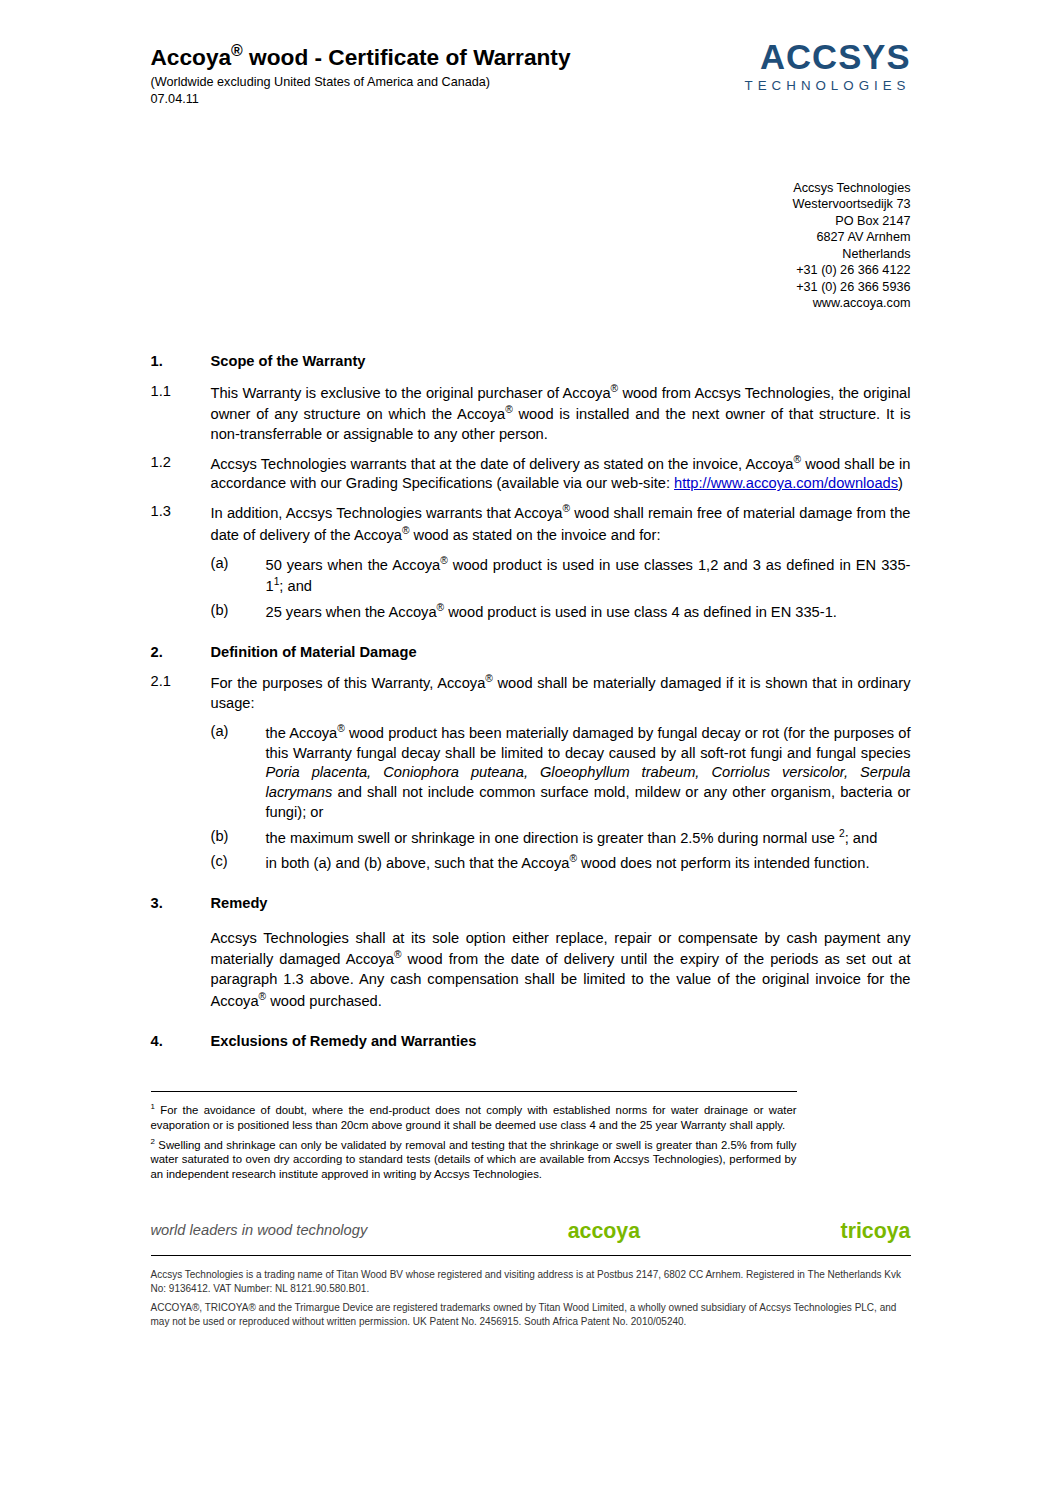Accoya® wood - Certificate of Warranty
(Worldwide excluding United States of America and Canada)
07.04.11
ACCSYS
TECHNOLOGIES
Accsys Technologies
Westervoortsedijk 73
PO Box 2147
6827 AV Arnhem
Netherlands
+31 (0) 26 366 4122
+31 (0) 26 366 5936
www.accoya.com
1.
Scope of the Warranty
1.1
This Warranty is exclusive to the original purchaser of Accoya® wood from Accsys Technologies, the original owner of any structure on which the Accoya® wood is installed and the next owner of that structure. It is non-transferrable or assignable to any other person.
1.2
Accsys Technologies warrants that at the date of delivery as stated on the invoice, Accoya® wood shall be in accordance with our Grading Specifications (available via our web-site: http://www.accoya.com/downloads)
1.3
In addition, Accsys Technologies warrants that Accoya® wood shall remain free of material damage from the date of delivery of the Accoya® wood as stated on the invoice and for:
(a)
50 years when the Accoya® wood product is used in use classes 1,2 and 3 as defined in EN 335-11; and
(b)
25 years when the Accoya® wood product is used in use class 4 as defined in EN 335-1.
2.
Definition of Material Damage
2.1
For the purposes of this Warranty, Accoya® wood shall be materially damaged if it is shown that in ordinary usage:
(a)
the Accoya® wood product has been materially damaged by fungal decay or rot (for the purposes of this Warranty fungal decay shall be limited to decay caused by all soft-rot fungi and fungal species Poria placenta, Coniophora puteana, Gloeophyllum trabeum, Corriolus versicolor, Serpula lacrymans and shall not include common surface mold, mildew or any other organism, bacteria or fungi); or
(b)
the maximum swell or shrinkage in one direction is greater than 2.5% during normal use 2; and
(c)
in both (a) and (b) above, such that the Accoya® wood does not perform its intended function.
3.
Remedy
Accsys Technologies shall at its sole option either replace, repair or compensate by cash payment any materially damaged Accoya® wood from the date of delivery until the expiry of the periods as set out at paragraph 1.3 above. Any cash compensation shall be limited to the value of the original invoice for the Accoya® wood purchased.
4.
Exclusions of Remedy and Warranties
1 For the avoidance of doubt, where the end-product does not comply with established norms for water drainage or water evaporation or is positioned less than 20cm above ground it shall be deemed use class 4 and the 25 year Warranty shall apply.
2 Swelling and shrinkage can only be validated by removal and testing that the shrinkage or swell is greater than 2.5% from fully water saturated to oven dry according to standard tests (details of which are available from Accsys Technologies), performed by an independent research institute approved in writing by Accsys Technologies.
world leaders in wood technology
accoya
tricoya
Accsys Technologies is a trading name of Titan Wood BV whose registered and visiting address is at Postbus 2147, 6802 CC Arnhem. Registered in The Netherlands Kvk No: 9136412. VAT Number: NL 8121.90.580.B01.
ACCOYA®, TRICOYA® and the Trimargue Device are registered trademarks owned by Titan Wood Limited, a wholly owned subsidiary of Accsys Technologies PLC, and may not be used or reproduced without written permission. UK Patent No. 2456915. South Africa Patent No. 2010/05240.